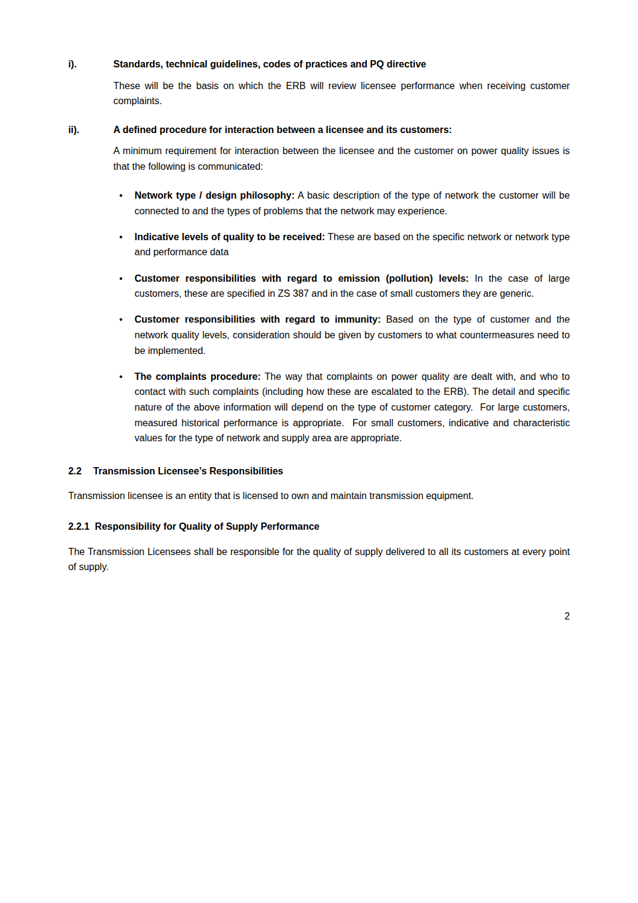i). Standards, technical guidelines, codes of practices and PQ directive
These will be the basis on which the ERB will review licensee performance when receiving customer complaints.
ii). A defined procedure for interaction between a licensee and its customers:
A minimum requirement for interaction between the licensee and the customer on power quality issues is that the following is communicated:
Network type / design philosophy: A basic description of the type of network the customer will be connected to and the types of problems that the network may experience.
Indicative levels of quality to be received: These are based on the specific network or network type and performance data
Customer responsibilities with regard to emission (pollution) levels: In the case of large customers, these are specified in ZS 387 and in the case of small customers they are generic.
Customer responsibilities with regard to immunity: Based on the type of customer and the network quality levels, consideration should be given by customers to what countermeasures need to be implemented.
The complaints procedure: The way that complaints on power quality are dealt with, and who to contact with such complaints (including how these are escalated to the ERB). The detail and specific nature of the above information will depend on the type of customer category. For large customers, measured historical performance is appropriate. For small customers, indicative and characteristic values for the type of network and supply area are appropriate.
2.2 Transmission Licensee’s Responsibilities
Transmission licensee is an entity that is licensed to own and maintain transmission equipment.
2.2.1 Responsibility for Quality of Supply Performance
The Transmission Licensees shall be responsible for the quality of supply delivered to all its customers at every point of supply.
2